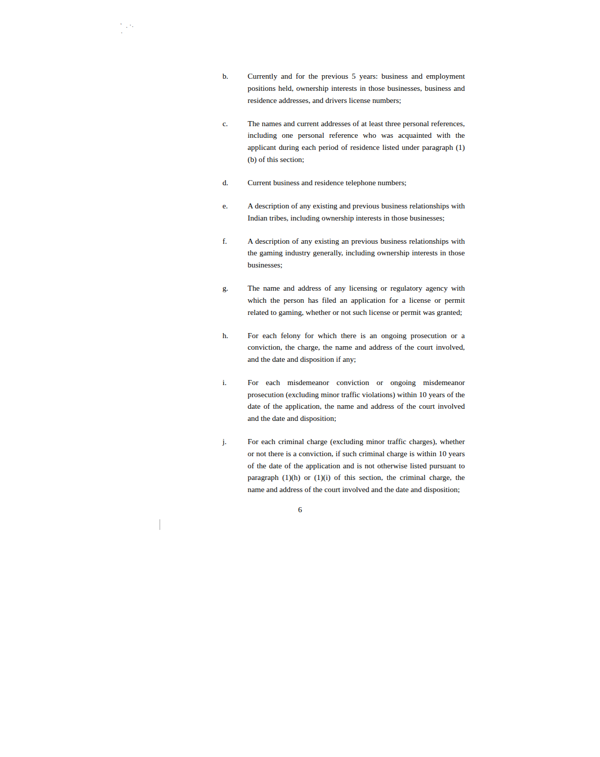' . ·.
·
b. Currently and for the previous 5 years: business and employment positions held, ownership interests in those businesses, business and residence addresses, and drivers license numbers;
c. The names and current addresses of at least three personal references, including one personal reference who was acquainted with the applicant during each period of residence listed under paragraph (1)(b) of this section;
d. Current business and residence telephone numbers;
e. A description of any existing and previous business relationships with Indian tribes, including ownership interests in those businesses;
f. A description of any existing an previous business relationships with the gaming industry generally, including ownership interests in those businesses;
g. The name and address of any licensing or regulatory agency with which the person has filed an application for a license or permit related to gaming, whether or not such license or permit was granted;
h. For each felony for which there is an ongoing prosecution or a conviction, the charge, the name and address of the court involved, and the date and disposition if any;
i. For each misdemeanor conviction or ongoing misdemeanor prosecution (excluding minor traffic violations) within 10 years of the date of the application, the name and address of the court involved and the date and disposition;
j. For each criminal charge (excluding minor traffic charges), whether or not there is a conviction, if such criminal charge is within 10 years of the date of the application and is not otherwise listed pursuant to paragraph (1)(h) or (1)(i) of this section, the criminal charge, the name and address of the court involved and the date and disposition;
6